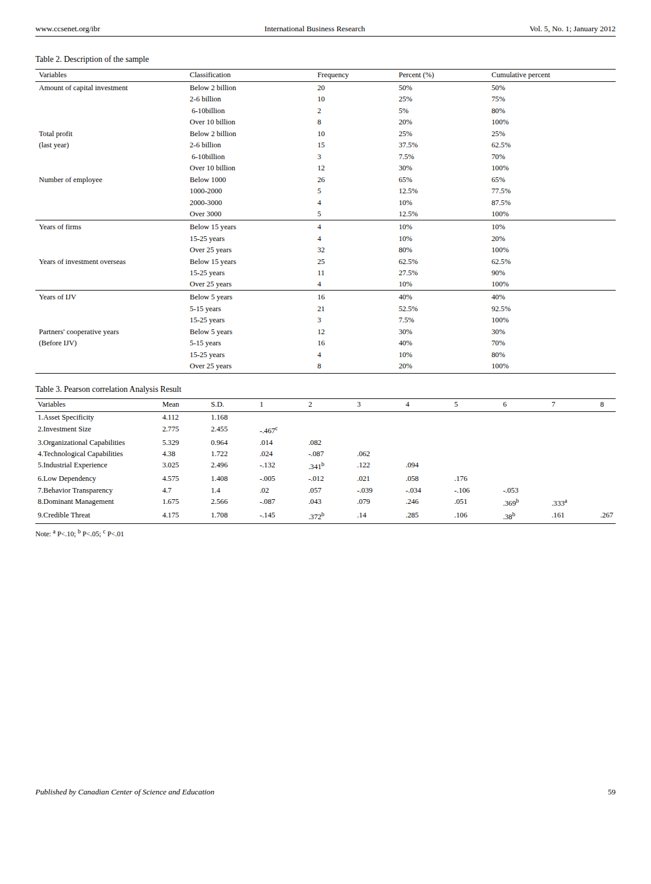www.ccsenet.org/ibr
International Business Research
Vol. 5, No. 1; January 2012
Table 2. Description of the sample
| Variables | Classification | Frequency | Percent (%) | Cumulative percent |
| Amount of capital investment | Below 2 billion | 20 | 50% | 50% |
| | 2-6 billion | 10 | 25% | 75% |
| | 6-10billion | 2 | 5% | 80% |
| | Over 10 billion | 8 | 20% | 100% |
| Total profit | Below 2 billion | 10 | 25% | 25% |
| (last year) | 2-6 billion | 15 | 37.5% | 62.5% |
| | 6-10billion | 3 | 7.5% | 70% |
| | Over 10 billion | 12 | 30% | 100% |
| Number of employee | Below 1000 | 26 | 65% | 65% |
| | 1000-2000 | 5 | 12.5% | 77.5% |
| | 2000-3000 | 4 | 10% | 87.5% |
| | Over 3000 | 5 | 12.5% | 100% |
| Years of firms | Below 15 years | 4 | 10% | 10% |
| | 15-25 years | 4 | 10% | 20% |
| | Over 25 years | 32 | 80% | 100% |
| Years of investment overseas | Below 15 years | 25 | 62.5% | 62.5% |
| | 15-25 years | 11 | 27.5% | 90% |
| | Over 25 years | 4 | 10% | 100% |
| Years of IJV | Below 5 years | 16 | 40% | 40% |
| | 5-15 years | 21 | 52.5% | 92.5% |
| | 15-25 years | 3 | 7.5% | 100% |
| Partners' cooperative years | Below 5 years | 12 | 30% | 30% |
| (Before IJV) | 5-15 years | 16 | 40% | 70% |
| | 15-25 years | 4 | 10% | 80% |
| | Over 25 years | 8 | 20% | 100% |
Table 3. Pearson correlation Analysis Result
| Variables | Mean | S.D. | 1 | 2 | 3 | 4 | 5 | 6 | 7 | 8 |
| 1.Asset Specificity | 4.112 | 1.168 | | | | | | | | |
| 2.Investment Size | 2.775 | 2.455 | -.467 c | | | | | | | |
| 3.Organizational Capabilities | 5.329 | 0.964 | .014 | .082 | | | | | | |
| 4.Technological Capabilities | 4.38 | 1.722 | .024 | -.087 | .062 | | | | | |
| 5.Industrial Experience | 3.025 | 2.496 | -.132 | .341 b | .122 | .094 | | | | |
| 6.Low Dependency | 4.575 | 1.408 | -.005 | -.012 | .021 | .058 | .176 | | | |
| 7.Behavior Transparency | 4.7 | 1.4 | .02 | .057 | -.039 | -.034 | -.106 | -.053 | | |
| 8.Dominant Management | 1.675 | 2.566 | -.087 | .043 | .079 | .246 | .051 | .369 b | .333 a | |
| 9.Credible Threat | 4.175 | 1.708 | -.145 | .372 b | .14 | .285 | .106 | .38 b | .161 | .267 |
Note: a P<.10; b P<.05; c P<.01
Published by Canadian Center of Science and Education
59